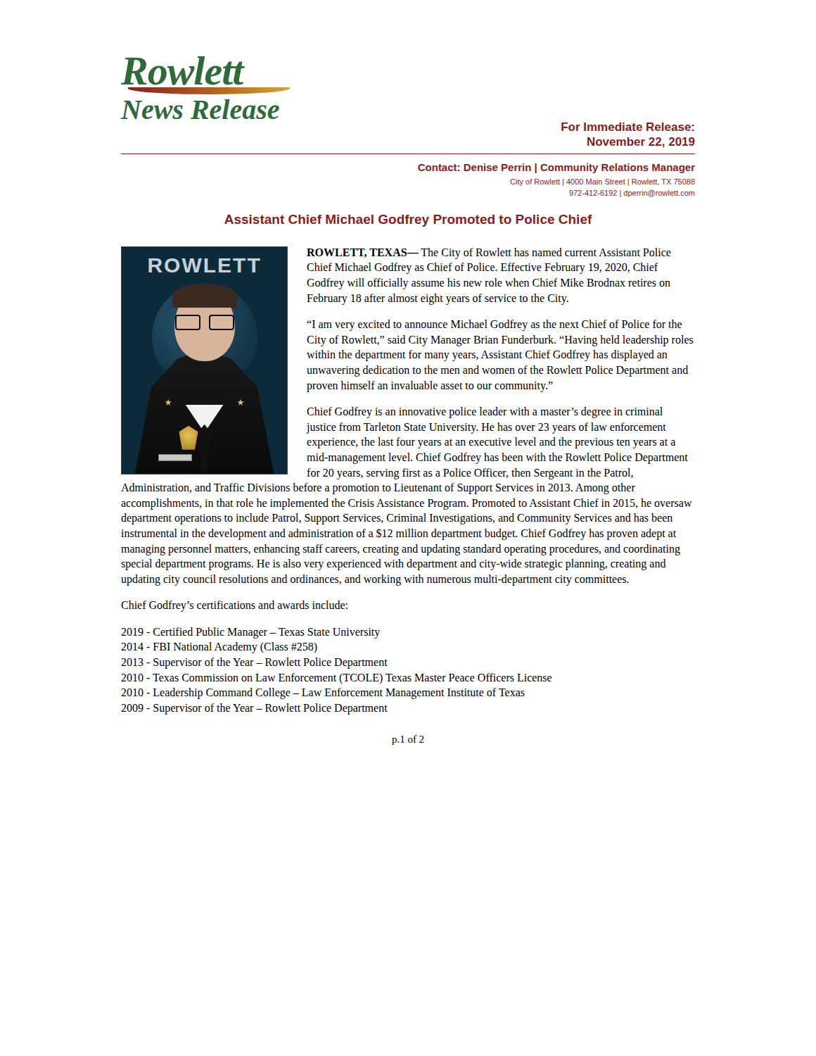Rowlett
News Release
For Immediate Release:
November 22, 2019
Contact: Denise Perrin | Community Relations Manager
City of Rowlett | 4000 Main Street | Rowlett, TX 75088
972-412-6192 | dperrin@rowlett.com
Assistant Chief Michael Godfrey Promoted to Police Chief
ROWLETT
ROWLETT, TEXAS— The City of Rowlett has named current Assistant Police Chief Michael Godfrey as Chief of Police. Effective February 19, 2020, Chief Godfrey will officially assume his new role when Chief Mike Brodnax retires on February 18 after almost eight years of service to the City.
“I am very excited to announce Michael Godfrey as the next Chief of Police for the City of Rowlett,” said City Manager Brian Funderburk. “Having held leadership roles within the department for many years, Assistant Chief Godfrey has displayed an unwavering dedication to the men and women of the Rowlett Police Department and proven himself an invaluable asset to our community.”
Chief Godfrey is an innovative police leader with a master’s degree in criminal justice from Tarleton State University. He has over 23 years of law enforcement experience, the last four years at an executive level and the previous ten years at a mid-management level. Chief Godfrey has been with the Rowlett Police Department for 20 years, serving first as a Police Officer, then Sergeant in the Patrol, Administration, and Traffic Divisions before a promotion to Lieutenant of Support Services in 2013. Among other accomplishments, in that role he implemented the Crisis Assistance Program. Promoted to Assistant Chief in 2015, he oversaw department operations to include Patrol, Support Services, Criminal Investigations, and Community Services and has been instrumental in the development and administration of a $12 million department budget. Chief Godfrey has proven adept at managing personnel matters, enhancing staff careers, creating and updating standard operating procedures, and coordinating special department programs. He is also very experienced with department and city-wide strategic planning, creating and updating city council resolutions and ordinances, and working with numerous multi-department city committees.
Chief Godfrey’s certifications and awards include:
2019 - Certified Public Manager – Texas State University
2014 - FBI National Academy (Class #258)
2013 - Supervisor of the Year – Rowlett Police Department
2010 - Texas Commission on Law Enforcement (TCOLE) Texas Master Peace Officers License
2010 - Leadership Command College – Law Enforcement Management Institute of Texas
2009 - Supervisor of the Year – Rowlett Police Department
p.1 of 2